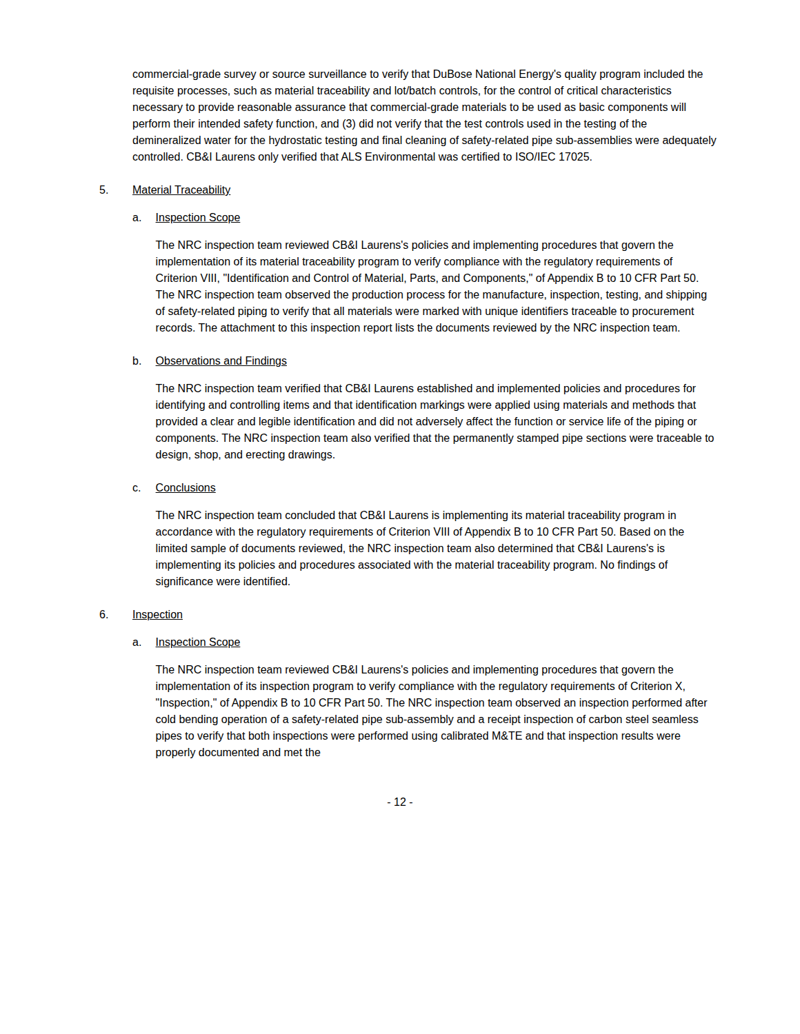commercial-grade survey or source surveillance to verify that DuBose National Energy's quality program included the requisite processes, such as material traceability and lot/batch controls, for the control of critical characteristics necessary to provide reasonable assurance that commercial-grade materials to be used as basic components will perform their intended safety function, and (3) did not verify that the test controls used in the testing of the demineralized water for the hydrostatic testing and final cleaning of safety-related pipe sub-assemblies were adequately controlled. CB&I Laurens only verified that ALS Environmental was certified to ISO/IEC 17025.
5.
Material Traceability
a.
Inspection Scope
The NRC inspection team reviewed CB&I Laurens's policies and implementing procedures that govern the implementation of its material traceability program to verify compliance with the regulatory requirements of Criterion VIII, "Identification and Control of Material, Parts, and Components," of Appendix B to 10 CFR Part 50. The NRC inspection team observed the production process for the manufacture, inspection, testing, and shipping of safety-related piping to verify that all materials were marked with unique identifiers traceable to procurement records. The attachment to this inspection report lists the documents reviewed by the NRC inspection team.
b.
Observations and Findings
The NRC inspection team verified that CB&I Laurens established and implemented policies and procedures for identifying and controlling items and that identification markings were applied using materials and methods that provided a clear and legible identification and did not adversely affect the function or service life of the piping or components. The NRC inspection team also verified that the permanently stamped pipe sections were traceable to design, shop, and erecting drawings.
c.
Conclusions
The NRC inspection team concluded that CB&I Laurens is implementing its material traceability program in accordance with the regulatory requirements of Criterion VIII of Appendix B to 10 CFR Part 50. Based on the limited sample of documents reviewed, the NRC inspection team also determined that CB&I Laurens's is implementing its policies and procedures associated with the material traceability program. No findings of significance were identified.
6.
Inspection
a.
Inspection Scope
The NRC inspection team reviewed CB&I Laurens's policies and implementing procedures that govern the implementation of its inspection program to verify compliance with the regulatory requirements of Criterion X, "Inspection," of Appendix B to 10 CFR Part 50. The NRC inspection team observed an inspection performed after cold bending operation of a safety-related pipe sub-assembly and a receipt inspection of carbon steel seamless pipes to verify that both inspections were performed using calibrated M&TE and that inspection results were properly documented and met the
- 12 -